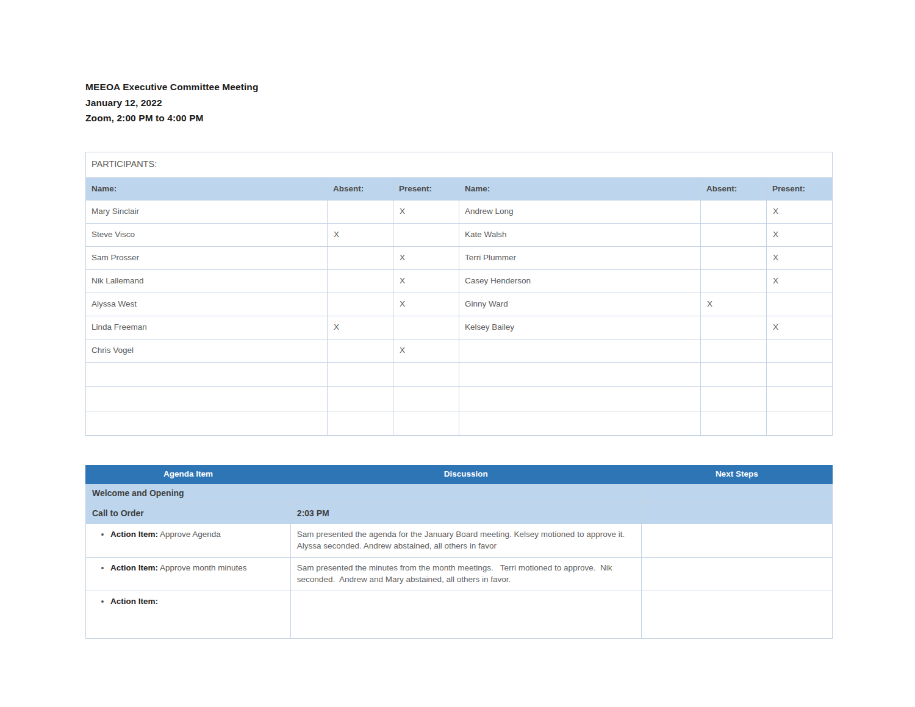MEEOA Executive Committee Meeting January 12, 2022 Zoom, 2:00 PM to 4:00 PM
| PARTICIPANTS: |
| Name: | Absent: | Present: | Name: | Absent: | Present: |
| Mary Sinclair | | X | Andrew Long | | X |
| Steve Visco | X | | Kate Walsh | | X |
| Sam Prosser | | X | Terri Plummer | | X |
| Nik Lallemand | | X | Casey Henderson | | X |
| Alyssa West | | X | Ginny Ward | X | |
| Linda Freeman | X | | Kelsey Bailey | | X |
| Chris Vogel | | X | | | |
| Agenda Item | Discussion | Next Steps |
| --- | --- | --- |
| Welcome and Opening | | |
| Call to Order | 2:03 PM | |
| Action Item: Approve Agenda | Sam presented the agenda for the January Board meeting. Kelsey motioned to approve it. Alyssa seconded. Andrew abstained, all others in favor | |
| Action Item: Approve month minutes | Sam presented the minutes from the month meetings. Terri motioned to approve. Nik seconded. Andrew and Mary abstained, all others in favor. | |
| Action Item: | | |